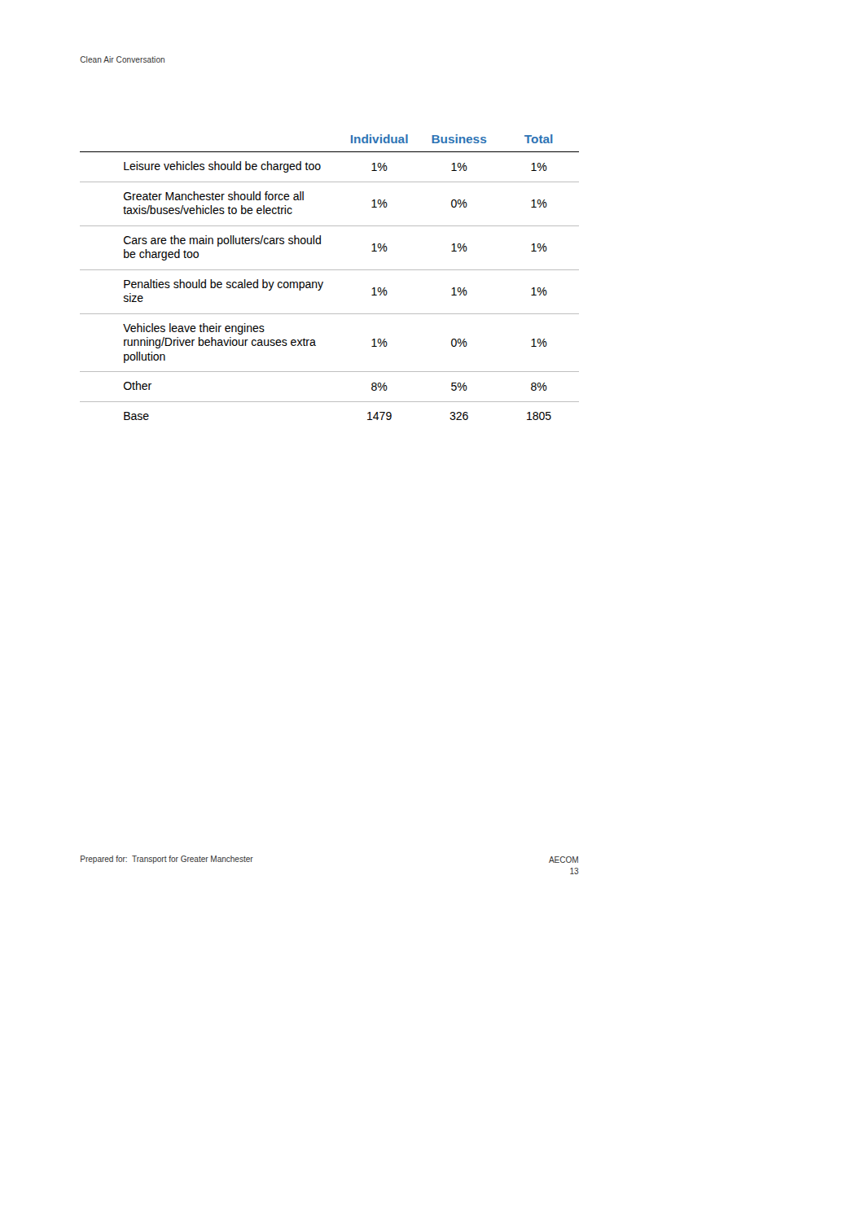Clean Air Conversation
| | Individual | Business | Total |
| --- | --- | --- | --- |
| Leisure vehicles should be charged too | 1% | 1% | 1% |
| Greater Manchester should force all taxis/buses/vehicles to be electric | 1% | 0% | 1% |
| Cars are the main polluters/cars should be charged too | 1% | 1% | 1% |
| Penalties should be scaled by company size | 1% | 1% | 1% |
| Vehicles leave their engines running/Driver behaviour causes extra pollution | 1% | 0% | 1% |
| Other | 8% | 5% | 8% |
| Base | 1479 | 326 | 1805 |
Prepared for: Transport for Greater Manchester
AECOM
13